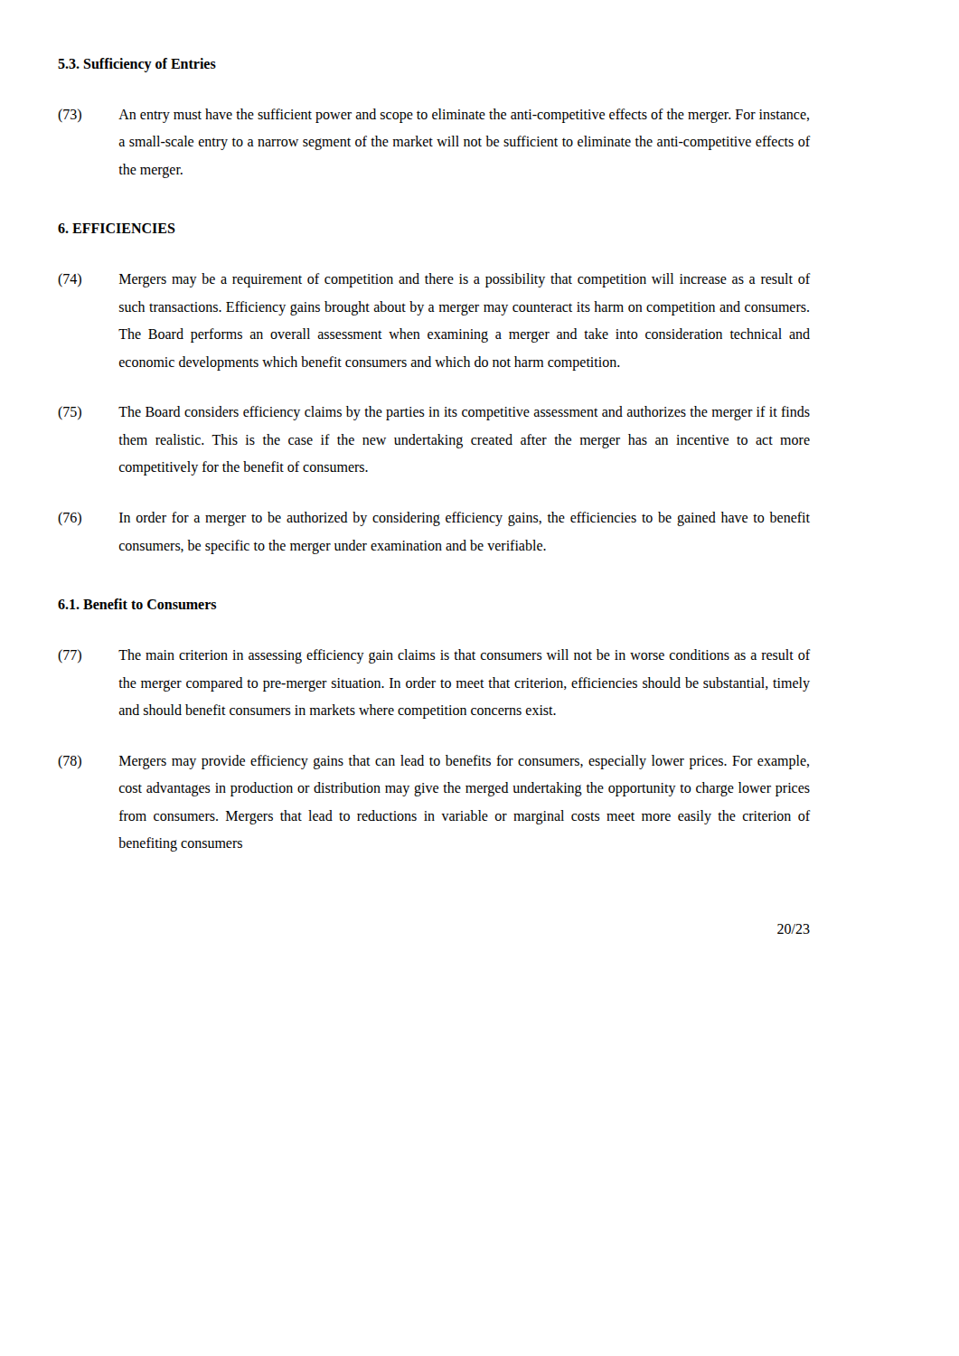5.3. Sufficiency of Entries
(73)
An entry must have the sufficient power and scope to eliminate the anti-competitive effects of the merger. For instance, a small-scale entry to a narrow segment of the market will not be sufficient to eliminate the anti-competitive effects of the merger.
6. EFFICIENCIES
(74)
Mergers may be a requirement of competition and there is a possibility that competition will increase as a result of such transactions. Efficiency gains brought about by a merger may counteract its harm on competition and consumers. The Board performs an overall assessment when examining a merger and take into consideration technical and economic developments which benefit consumers and which do not harm competition.
(75)
The Board considers efficiency claims by the parties in its competitive assessment and authorizes the merger if it finds them realistic. This is the case if the new undertaking created after the merger has an incentive to act more competitively for the benefit of consumers.
(76)
In order for a merger to be authorized by considering efficiency gains, the efficiencies to be gained have to benefit consumers, be specific to the merger under examination and be verifiable.
6.1. Benefit to Consumers
(77)
The main criterion in assessing efficiency gain claims is that consumers will not be in worse conditions as a result of the merger compared to pre-merger situation. In order to meet that criterion, efficiencies should be substantial, timely and should benefit consumers in markets where competition concerns exist.
(78)
Mergers may provide efficiency gains that can lead to benefits for consumers, especially lower prices. For example, cost advantages in production or distribution may give the merged undertaking the opportunity to charge lower prices from consumers. Mergers that lead to reductions in variable or marginal costs meet more easily the criterion of benefiting consumers
20/23